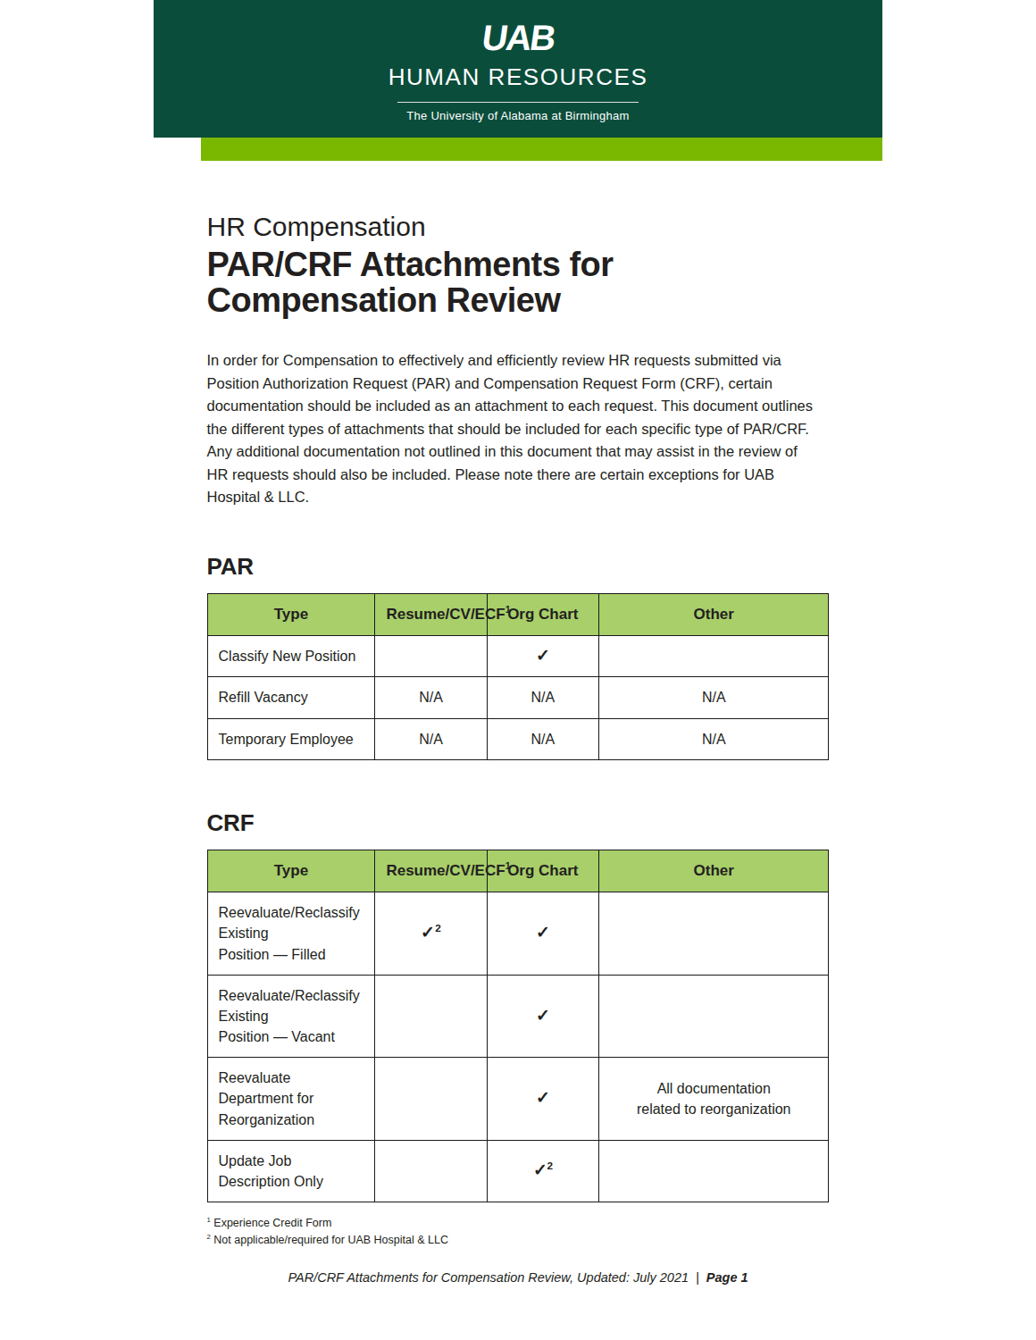UAB
HUMAN RESOURCES
The University of Alabama at Birmingham
HR Compensation
PAR/CRF Attachments for Compensation Review
In order for Compensation to effectively and efficiently review HR requests submitted via Position Authorization Request (PAR) and Compensation Request Form (CRF), certain documentation should be included as an attachment to each request. This document outlines the different types of attachments that should be included for each specific type of PAR/CRF. Any additional documentation not outlined in this document that may assist in the review of HR requests should also be included. Please note there are certain exceptions for UAB Hospital & LLC.
PAR
| Type | Resume/CV/ECF 1 | Org Chart | Other |
| --- | --- | --- | --- |
| Classify New Position | | ✓ | |
| Refill Vacancy | N/A | N/A | N/A |
| Temporary Employee | N/A | N/A | N/A |
CRF
| Type | Resume/CV/ECF 1 | Org Chart | Other |
| --- | --- | --- | --- |
| Reevaluate/Reclassify Existing Position — Filled | ✓ 2 | ✓ | |
| Reevaluate/Reclassify Existing Position — Vacant | | ✓ | |
| Reevaluate Department for Reorganization | | ✓ | All documentation related to reorganization |
| Update Job Description Only | | ✓ 2 | |
1 Experience Credit Form
2 Not applicable/required for UAB Hospital & LLC
PAR/CRF Attachments for Compensation Review, Updated: July 2021|Page 1